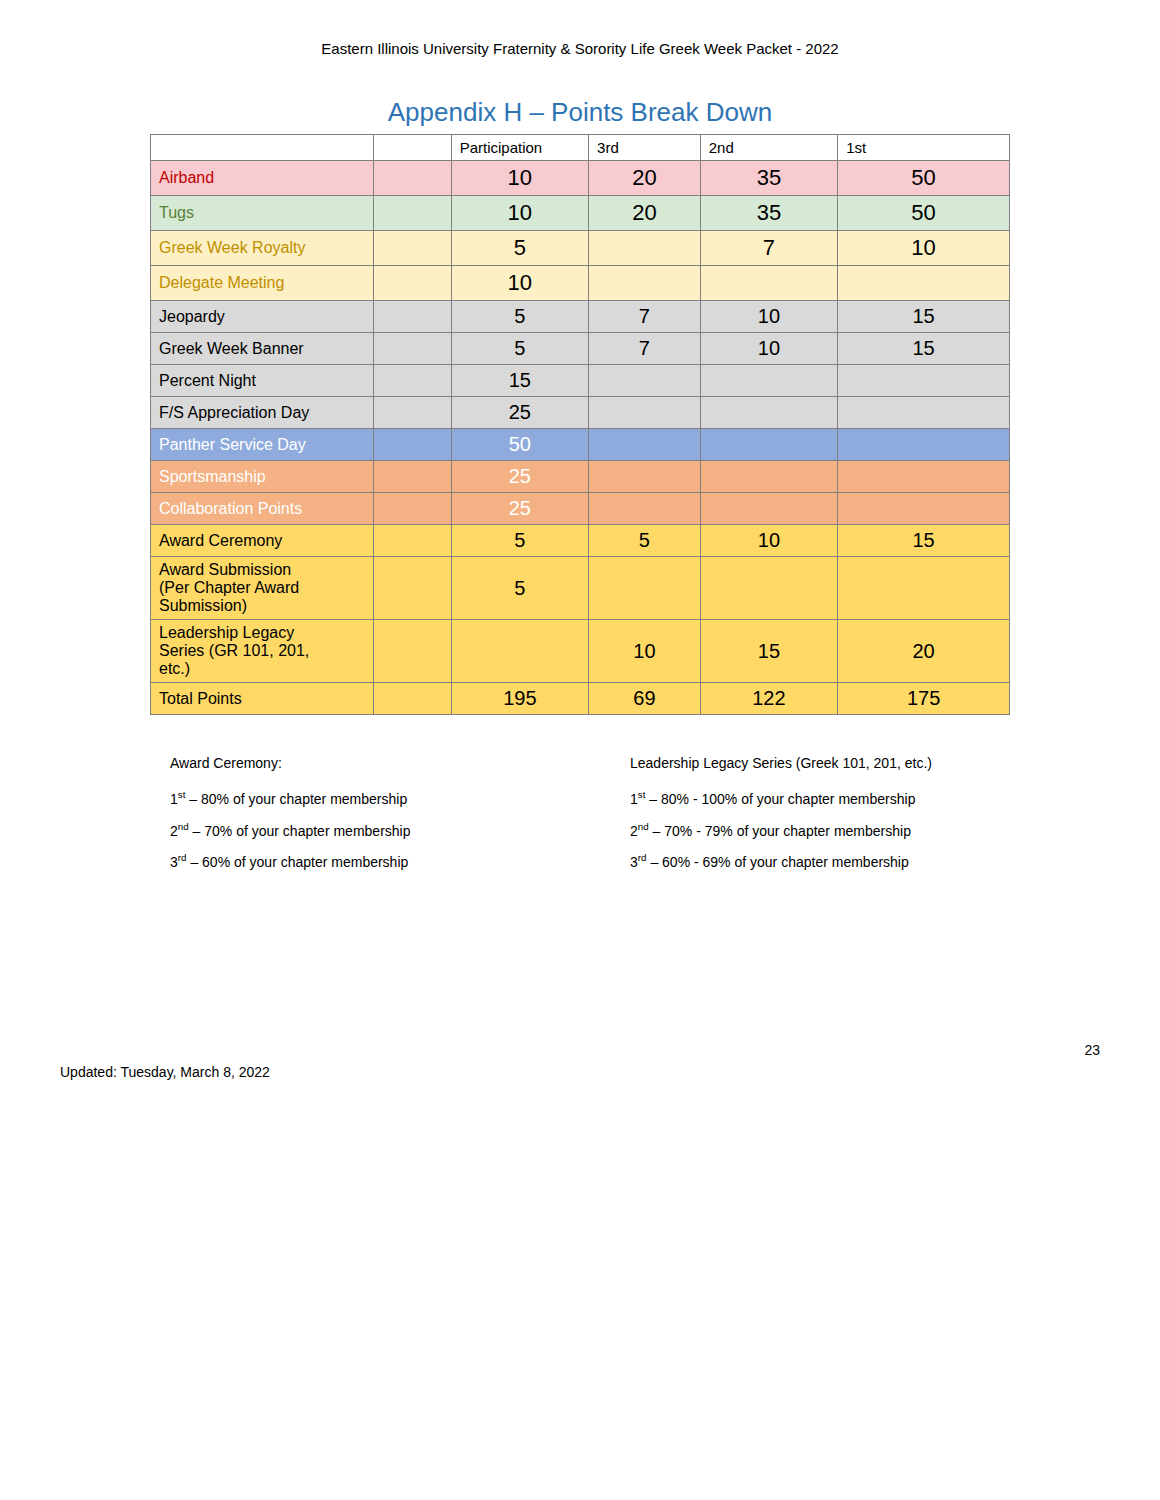Eastern Illinois University Fraternity & Sorority Life Greek Week Packet - 2022
Appendix H – Points Break Down
| | | Participation | 3rd | 2nd | 1st |
| --- | --- | --- | --- | --- | --- |
| Airband | | 10 | 20 | 35 | 50 |
| Tugs | | 10 | 20 | 35 | 50 |
| Greek Week Royalty | | 5 | | 7 | 10 |
| Delegate Meeting | | 10 | | | |
| Jeopardy | | 5 | 7 | 10 | 15 |
| Greek Week Banner | | 5 | 7 | 10 | 15 |
| Percent Night | | 15 | | | |
| F/S Appreciation Day | | 25 | | | |
| Panther Service Day | | 50 | | | |
| Sportsmanship | | 25 | | | |
| Collaboration Points | | 25 | | | |
| Award Ceremony | | 5 | 5 | 10 | 15 |
| Award Submission (Per Chapter Award Submission) | | 5 | | | |
| Leadership Legacy Series (GR 101, 201, etc.) | | | 10 | 15 | 20 |
| Total Points | | 195 | 69 | 122 | 175 |
Award Ceremony:
1st – 80% of your chapter membership
2nd – 70% of your chapter membership
3rd – 60% of your chapter membership
Leadership Legacy Series (Greek 101, 201, etc.)
1st – 80% - 100% of your chapter membership
2nd – 70% - 79% of your chapter membership
3rd – 60% - 69% of your chapter membership
23 Updated: Tuesday, March 8, 2022